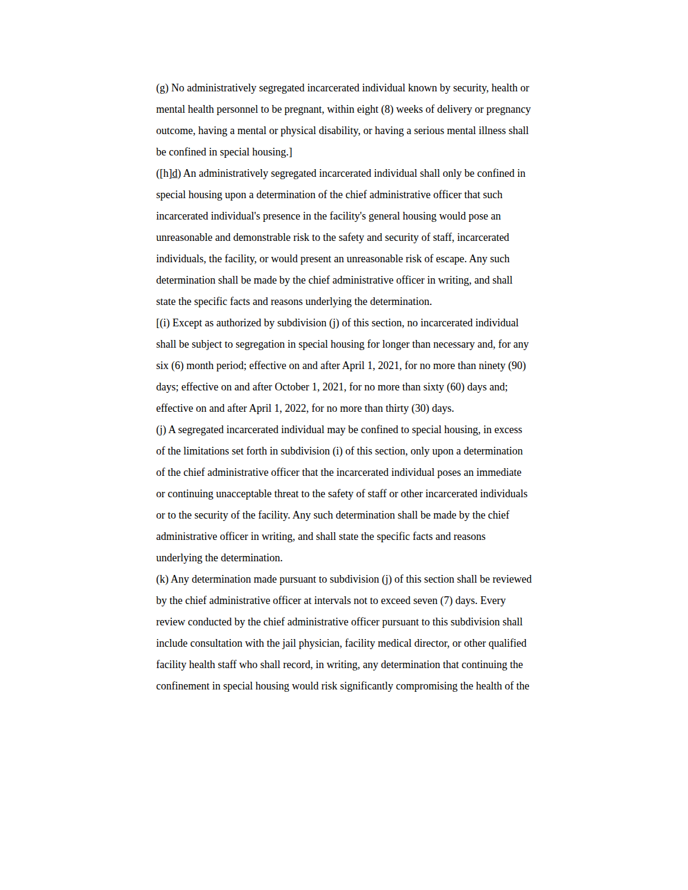(g) No administratively segregated incarcerated individual known by security, health or mental health personnel to be pregnant, within eight (8) weeks of delivery or pregnancy outcome, having a mental or physical disability, or having a serious mental illness shall be confined in special housing.]
([h]d) An administratively segregated incarcerated individual shall only be confined in special housing upon a determination of the chief administrative officer that such incarcerated individual's presence in the facility's general housing would pose an unreasonable and demonstrable risk to the safety and security of staff, incarcerated individuals, the facility, or would present an unreasonable risk of escape. Any such determination shall be made by the chief administrative officer in writing, and shall state the specific facts and reasons underlying the determination.
[(i) Except as authorized by subdivision (j) of this section, no incarcerated individual shall be subject to segregation in special housing for longer than necessary and, for any six (6) month period; effective on and after April 1, 2021, for no more than ninety (90) days; effective on and after October 1, 2021, for no more than sixty (60) days and; effective on and after April 1, 2022, for no more than thirty (30) days.
(j) A segregated incarcerated individual may be confined to special housing, in excess of the limitations set forth in subdivision (i) of this section, only upon a determination of the chief administrative officer that the incarcerated individual poses an immediate or continuing unacceptable threat to the safety of staff or other incarcerated individuals or to the security of the facility. Any such determination shall be made by the chief administrative officer in writing, and shall state the specific facts and reasons underlying the determination.
(k) Any determination made pursuant to subdivision (j) of this section shall be reviewed by the chief administrative officer at intervals not to exceed seven (7) days. Every review conducted by the chief administrative officer pursuant to this subdivision shall include consultation with the jail physician, facility medical director, or other qualified facility health staff who shall record, in writing, any determination that continuing the confinement in special housing would risk significantly compromising the health of the